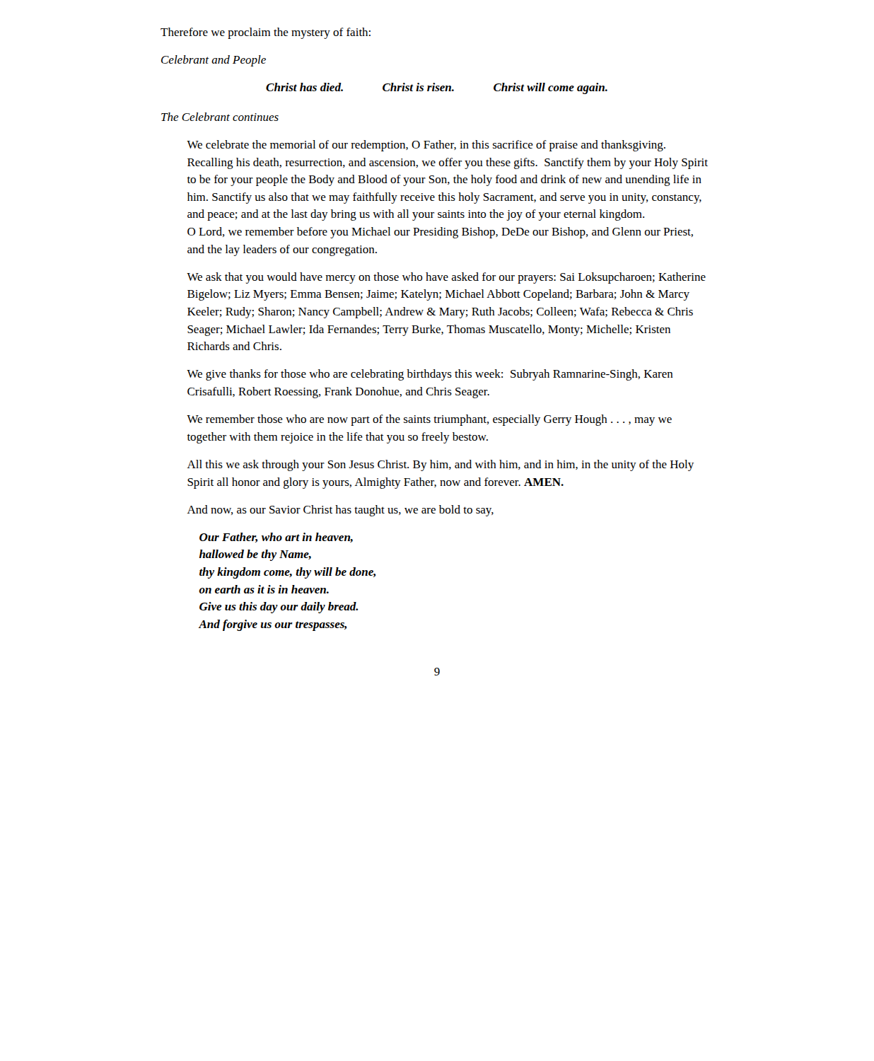Therefore we proclaim the mystery of faith:
Celebrant and People
Christ has died. Christ is risen. Christ will come again.
The Celebrant continues
We celebrate the memorial of our redemption, O Father, in this sacrifice of praise and thanksgiving. Recalling his death, resurrection, and ascension, we offer you these gifts. Sanctify them by your Holy Spirit to be for your people the Body and Blood of your Son, the holy food and drink of new and unending life in him. Sanctify us also that we may faithfully receive this holy Sacrament, and serve you in unity, constancy, and peace; and at the last day bring us with all your saints into the joy of your eternal kingdom.
O Lord, we remember before you Michael our Presiding Bishop, DeDe our Bishop, and Glenn our Priest, and the lay leaders of our congregation.
We ask that you would have mercy on those who have asked for our prayers: Sai Loksupcharoen; Katherine Bigelow; Liz Myers; Emma Bensen; Jaime; Katelyn; Michael Abbott Copeland; Barbara; John & Marcy Keeler; Rudy; Sharon; Nancy Campbell; Andrew & Mary; Ruth Jacobs; Colleen; Wafa; Rebecca & Chris Seager; Michael Lawler; Ida Fernandes; Terry Burke, Thomas Muscatello, Monty; Michelle; Kristen Richards and Chris.
We give thanks for those who are celebrating birthdays this week: Subryah Ramnarine-Singh, Karen Crisafulli, Robert Roessing, Frank Donohue, and Chris Seager.
We remember those who are now part of the saints triumphant, especially Gerry Hough . . . , may we together with them rejoice in the life that you so freely bestow.
All this we ask through your Son Jesus Christ. By him, and with him, and in him, in the unity of the Holy Spirit all honor and glory is yours, Almighty Father, now and forever. AMEN.
And now, as our Savior Christ has taught us, we are bold to say,
Our Father, who art in heaven,
hallowed be thy Name,
thy kingdom come, thy will be done,
on earth as it is in heaven.
Give us this day our daily bread.
And forgive us our trespasses,
9